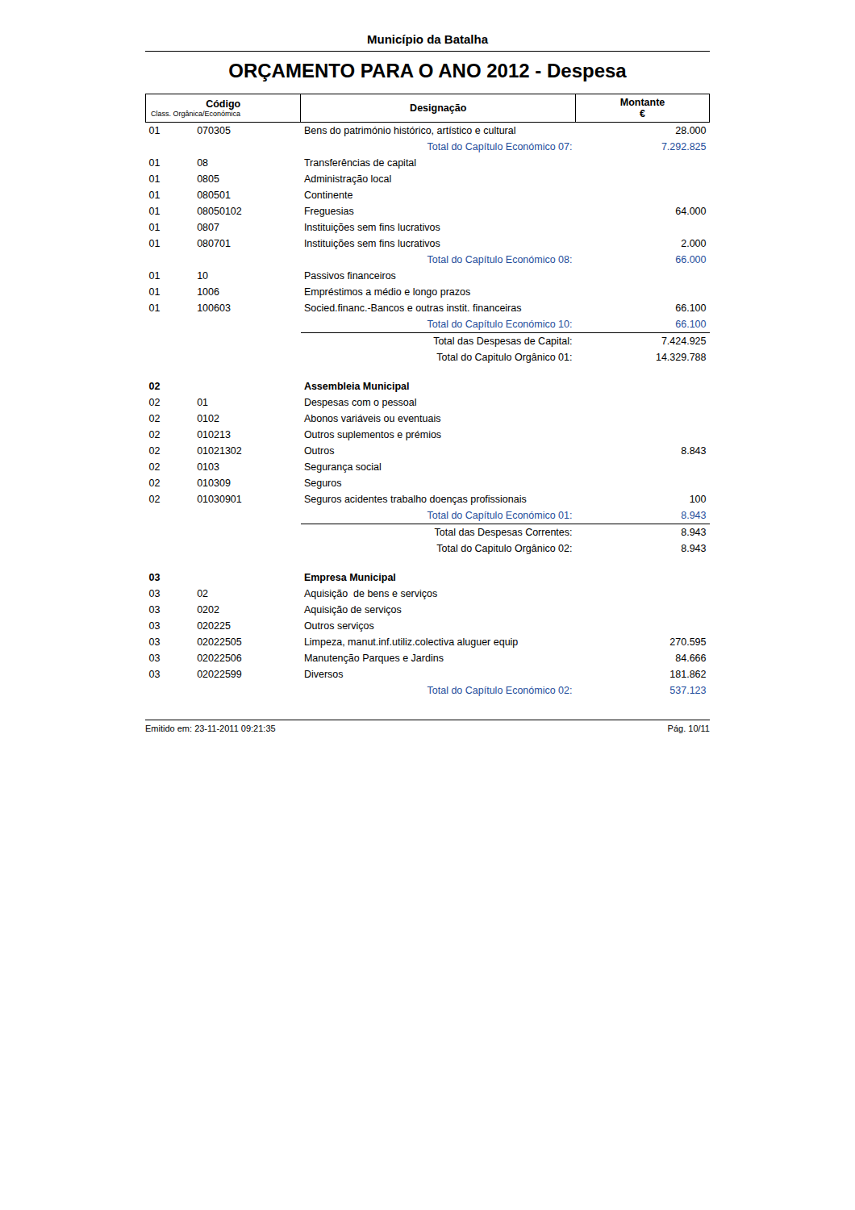Município da Batalha
ORÇAMENTO PARA O ANO 2012 - Despesa
| Código Class. Orgânica/Económica | Designação | Montante € |
| --- | --- | --- |
| 01 | 070305 | Bens do património histórico, artístico e cultural | 28.000 |
| | | Total do Capítulo Económico 07: | 7.292.825 |
| 01 | 08 | Transferências de capital | |
| 01 | 0805 | Administração local | |
| 01 | 080501 | Continente | |
| 01 | 08050102 | Freguesias | 64.000 |
| 01 | 0807 | Instituições sem fins lucrativos | |
| 01 | 080701 | Instituições sem fins lucrativos | 2.000 |
| | | Total do Capítulo Económico 08: | 66.000 |
| 01 | 10 | Passivos financeiros | |
| 01 | 1006 | Empréstimos a médio e longo prazos | |
| 01 | 100603 | Socied.financ.-Bancos e outras instit. financeiras | 66.100 |
| | | Total do Capítulo Económico 10: | 66.100 |
| | | Total das Despesas de Capital: | 7.424.925 |
| | | Total do Capitulo Orgânico 01: | 14.329.788 |
| 02 | | Assembleia Municipal | |
| 02 | 01 | Despesas com o pessoal | |
| 02 | 0102 | Abonos variáveis ou eventuais | |
| 02 | 010213 | Outros suplementos e prémios | |
| 02 | 01021302 | Outros | 8.843 |
| 02 | 0103 | Segurança social | |
| 02 | 010309 | Seguros | |
| 02 | 01030901 | Seguros acidentes trabalho doenças profissionais | 100 |
| | | Total do Capítulo Económico 01: | 8.943 |
| | | Total das Despesas Correntes: | 8.943 |
| | | Total do Capitulo Orgânico 02: | 8.943 |
| 03 | | Empresa Municipal | |
| 03 | 02 | Aquisição de bens e serviços | |
| 03 | 0202 | Aquisição de serviços | |
| 03 | 020225 | Outros serviços | |
| 03 | 02022505 | Limpeza, manut.inf.utiliz.colectiva aluguer equip | 270.595 |
| 03 | 02022506 | Manutenção Parques e Jardins | 84.666 |
| 03 | 02022599 | Diversos | 181.862 |
| | | Total do Capítulo Económico 02: | 537.123 |
Emitido em: 23-11-2011 09:21:35 Pág. 10/11